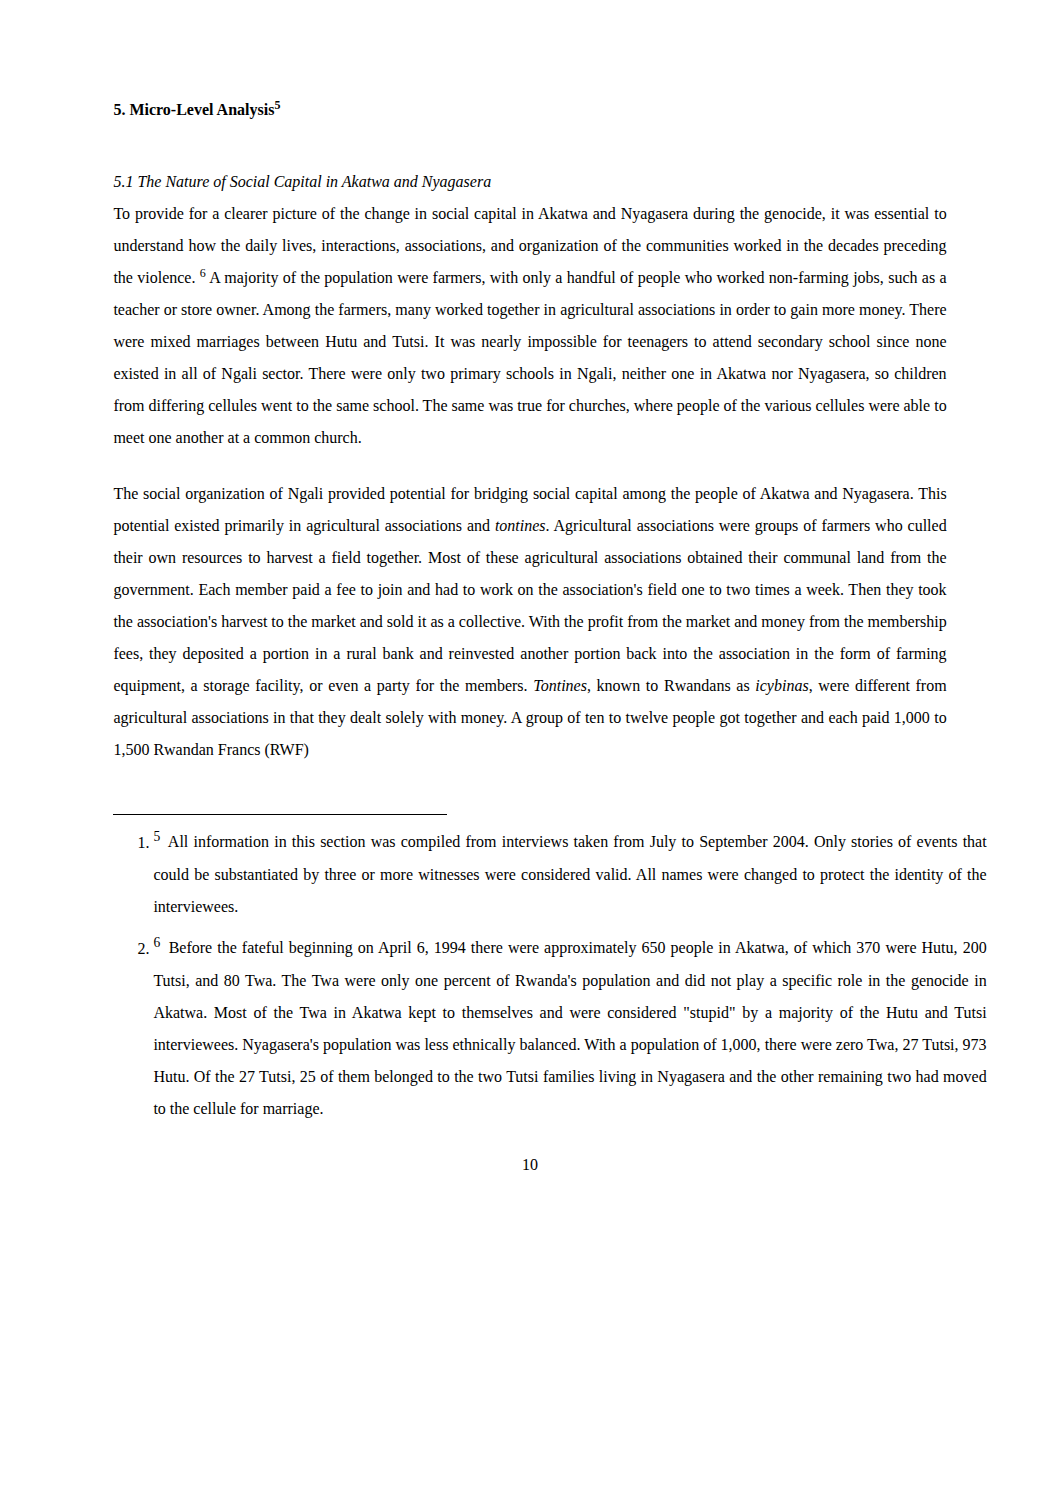5. Micro-Level Analysis5
5.1 The Nature of Social Capital in Akatwa and Nyagasera
To provide for a clearer picture of the change in social capital in Akatwa and Nyagasera during the genocide, it was essential to understand how the daily lives, interactions, associations, and organization of the communities worked in the decades preceding the violence. 6 A majority of the population were farmers, with only a handful of people who worked non-farming jobs, such as a teacher or store owner. Among the farmers, many worked together in agricultural associations in order to gain more money. There were mixed marriages between Hutu and Tutsi. It was nearly impossible for teenagers to attend secondary school since none existed in all of Ngali sector. There were only two primary schools in Ngali, neither one in Akatwa nor Nyagasera, so children from differing cellules went to the same school. The same was true for churches, where people of the various cellules were able to meet one another at a common church.
The social organization of Ngali provided potential for bridging social capital among the people of Akatwa and Nyagasera. This potential existed primarily in agricultural associations and tontines. Agricultural associations were groups of farmers who culled their own resources to harvest a field together. Most of these agricultural associations obtained their communal land from the government. Each member paid a fee to join and had to work on the association's field one to two times a week. Then they took the association's harvest to the market and sold it as a collective. With the profit from the market and money from the membership fees, they deposited a portion in a rural bank and reinvested another portion back into the association in the form of farming equipment, a storage facility, or even a party for the members. Tontines, known to Rwandans as icybinas, were different from agricultural associations in that they dealt solely with money. A group of ten to twelve people got together and each paid 1,000 to 1,500 Rwandan Francs (RWF)
5 All information in this section was compiled from interviews taken from July to September 2004. Only stories of events that could be substantiated by three or more witnesses were considered valid. All names were changed to protect the identity of the interviewees.
6 Before the fateful beginning on April 6, 1994 there were approximately 650 people in Akatwa, of which 370 were Hutu, 200 Tutsi, and 80 Twa. The Twa were only one percent of Rwanda's population and did not play a specific role in the genocide in Akatwa. Most of the Twa in Akatwa kept to themselves and were considered "stupid" by a majority of the Hutu and Tutsi interviewees. Nyagasera's population was less ethnically balanced. With a population of 1,000, there were zero Twa, 27 Tutsi, 973 Hutu. Of the 27 Tutsi, 25 of them belonged to the two Tutsi families living in Nyagasera and the other remaining two had moved to the cellule for marriage.
10